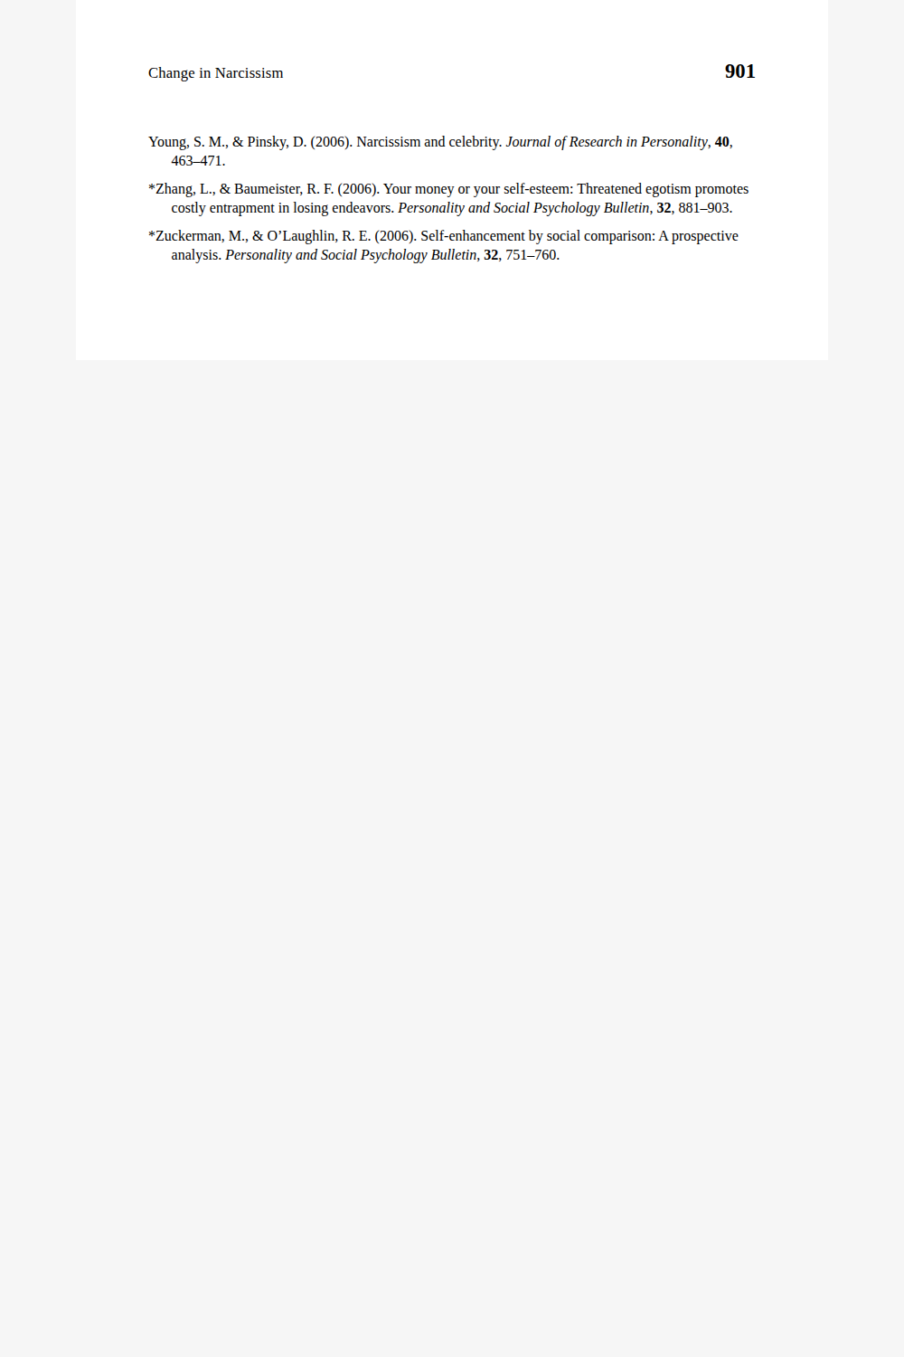Change in Narcissism 901
Young, S. M., & Pinsky, D. (2006). Narcissism and celebrity. Journal of Research in Personality, 40, 463–471.
*Zhang, L., & Baumeister, R. F. (2006). Your money or your self-esteem: Threatened egotism promotes costly entrapment in losing endeavors. Personality and Social Psychology Bulletin, 32, 881–903.
*Zuckerman, M., & O’Laughlin, R. E. (2006). Self-enhancement by social comparison: A prospective analysis. Personality and Social Psychology Bulletin, 32, 751–760.